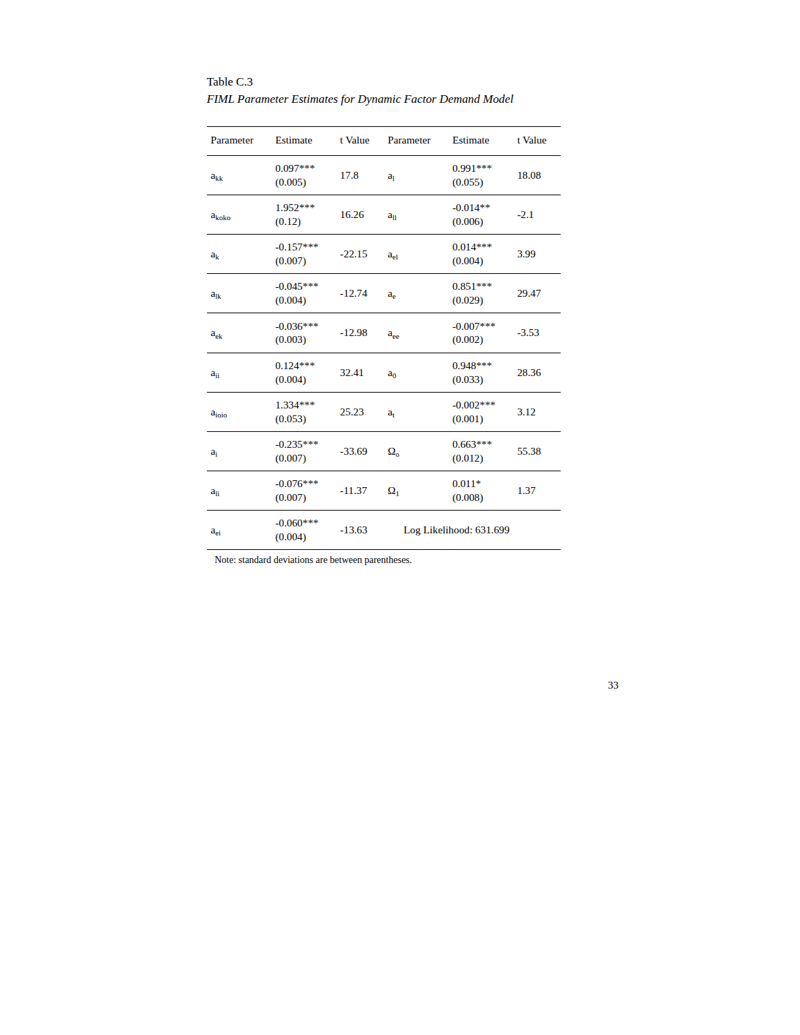Table C.3 FIML Parameter Estimates for Dynamic Factor Demand Model
| Parameter | Estimate | t Value | Parameter | Estimate | t Value |
| --- | --- | --- | --- | --- | --- |
| a kk | 0.097*** (0.005) | 17.8 | a l | 0.991*** (0.055) | 18.08 |
| a koko | 1.952*** (0.12) | 16.26 | a ll | -0.014** (0.006) | -2.1 |
| a k | -0.157*** (0.007) | -22.15 | a el | 0.014*** (0.004) | 3.99 |
| a lk | -0.045*** (0.004) | -12.74 | a e | 0.851*** (0.029) | 29.47 |
| a ek | -0.036*** (0.003) | -12.98 | a ee | -0.007*** (0.002) | -3.53 |
| a ii | 0.124*** (0.004) | 32.41 | a 0 | 0.948*** (0.033) | 28.36 |
| a ioio | 1.334*** (0.053) | 25.23 | a t | -0.002*** (0.001) | 3.12 |
| a i | -0.235*** (0.007) | -33.69 | Ω o | 0.663*** (0.012) | 55.38 |
| a li | -0.076*** (0.007) | -11.37 | Ω 1 | 0.011* (0.008) | 1.37 |
| a ei | -0.060*** (0.004) | -13.63 | Log Likelihood: 631.699 |
Note: standard deviations are between parentheses.
33